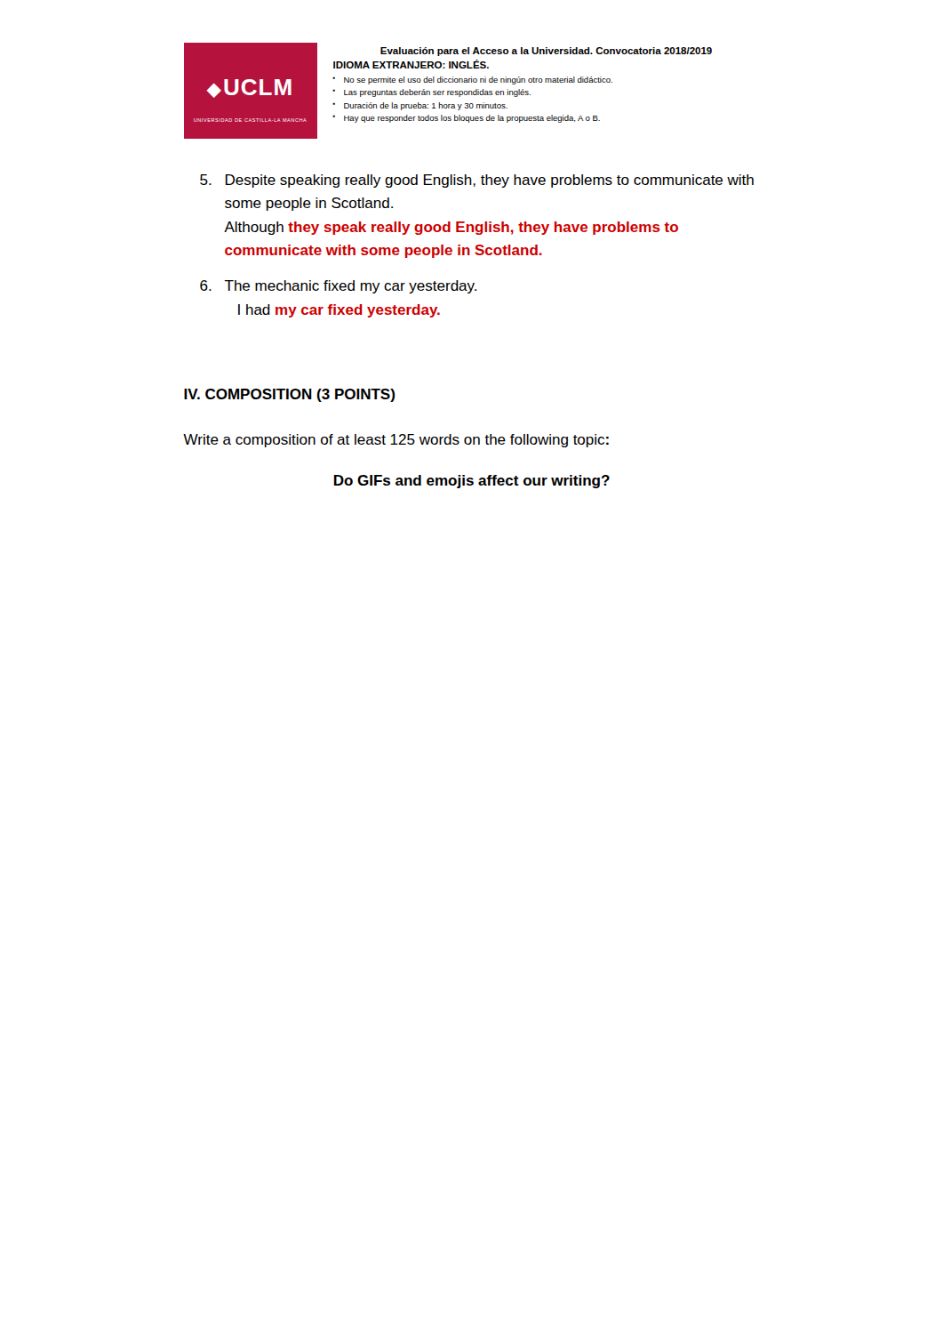◆UCLM
Universidad de Castilla-La Mancha
Evaluación para el Acceso a la Universidad. Convocatoria 2018/2019
IDIOMA EXTRANJERO: INGLÉS.
No se permite el uso del diccionario ni de ningún otro material didáctico.
Las preguntas deberán ser respondidas en inglés.
Duración de la prueba: 1 hora y 30 minutos.
Hay que responder todos los bloques de la propuesta elegida, A o B.
Despite speaking really good English, they have problems to communicate with some people in Scotland.
Although they speak really good English, they have problems to communicate with some people in Scotland.
The mechanic fixed my car yesterday.
I had my car fixed yesterday.
IV. COMPOSITION (3 POINTS)
Write a composition of at least 125 words on the following topic:
Do GIFs and emojis affect our writing?